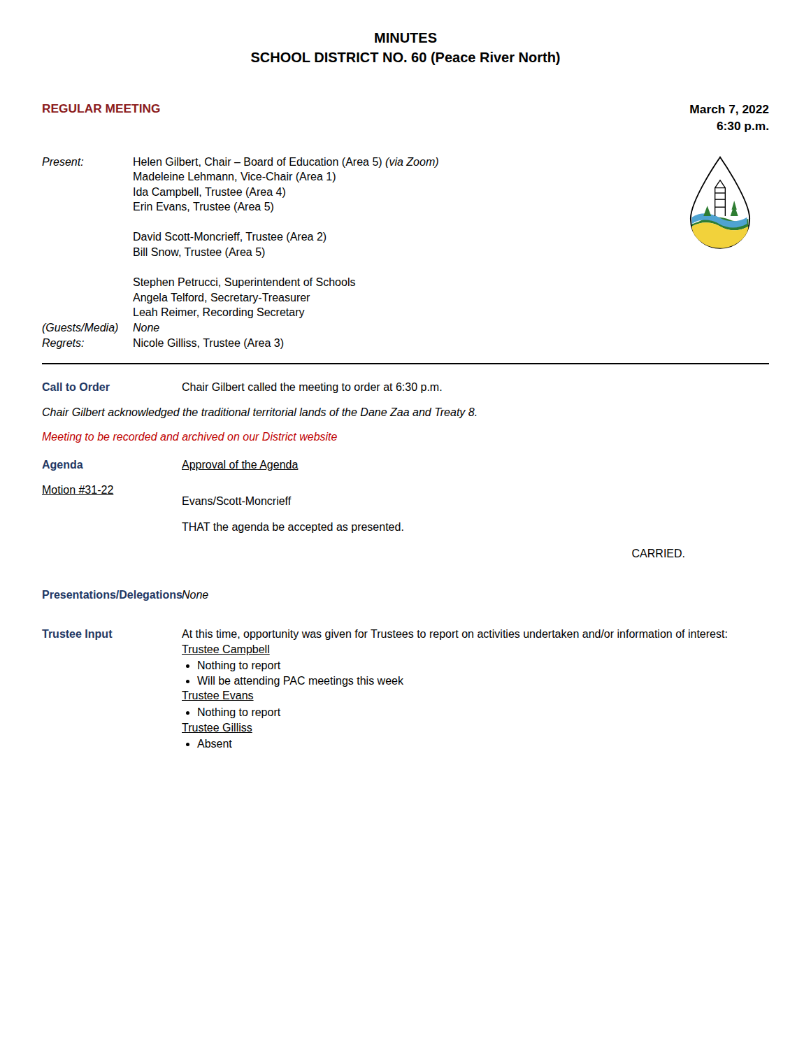MINUTES
SCHOOL DISTRICT NO. 60 (Peace River North)
REGULAR MEETING
March 7, 2022
6:30 p.m.
| Present: | Helen Gilbert, Chair – Board of Education (Area 5) (via Zoom) Madeleine Lehmann, Vice-Chair (Area 1) Ida Campbell, Trustee (Area 4) Erin Evans, Trustee (Area 5) David Scott-Moncrieff, Trustee (Area 2) Bill Snow, Trustee (Area 5) Stephen Petrucci, Superintendent of Schools Angela Telford, Secretary-Treasurer Leah Reimer, Recording Secretary | |
| (Guests/Media) | None |
| Regrets: | Nicole Gilliss, Trustee (Area 3) |
Call to Order
Chair Gilbert called the meeting to order at 6:30 p.m.
Chair Gilbert acknowledged the traditional territorial lands of the Dane Zaa and Treaty 8.
Meeting to be recorded and archived on our District website
Agenda
Approval of the Agenda
Motion #31-22
Evans/Scott-Moncrieff
THAT the agenda be accepted as presented.
CARRIED.
Presentations/Delegations
None
Trustee Input
At this time, opportunity was given for Trustees to report on activities undertaken and/or information of interest:
Trustee Campbell
Nothing to report
Will be attending PAC meetings this week
Trustee Evans
Nothing to report
Trustee Gilliss
Absent